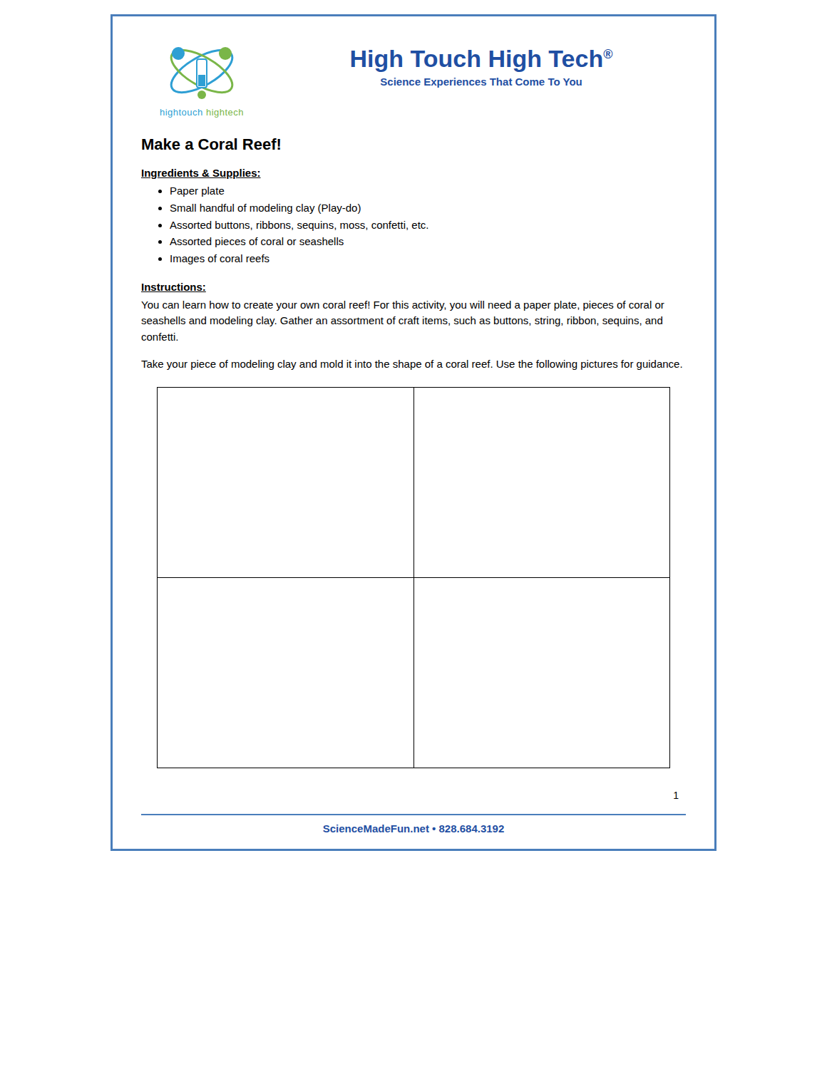hightouch hightech
High Touch High Tech®
Science Experiences That Come To You
Make a Coral Reef!
Ingredients & Supplies:
Paper plate
Small handful of modeling clay (Play-do)
Assorted buttons, ribbons, sequins, moss, confetti, etc.
Assorted pieces of coral or seashells
Images of coral reefs
Instructions:
You can learn how to create your own coral reef! For this activity, you will need a paper plate, pieces of coral or seashells and modeling clay. Gather an assortment of craft items, such as buttons, string, ribbon, sequins, and confetti.
Take your piece of modeling clay and mold it into the shape of a coral reef. Use the following pictures for guidance.
1
ScienceMadeFun.net • 828.684.3192